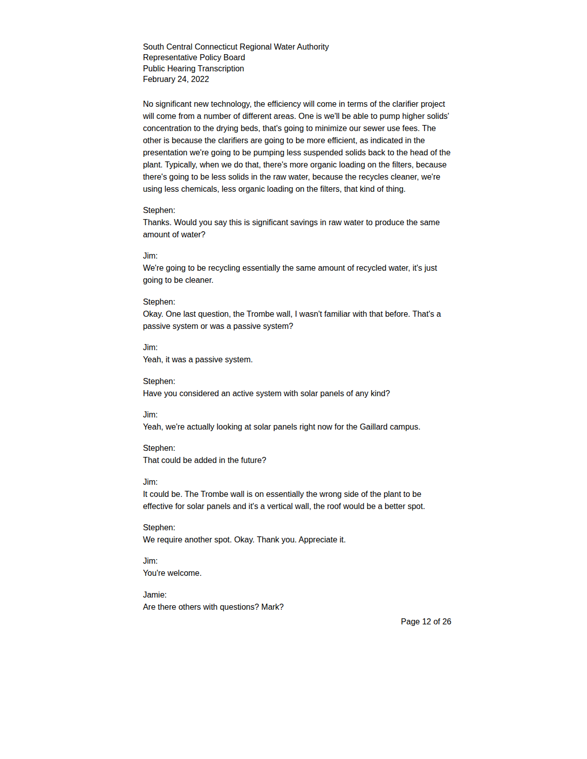South Central Connecticut Regional Water Authority
Representative Policy Board
Public Hearing Transcription
February 24, 2022
No significant new technology, the efficiency will come in terms of the clarifier project will come from a number of different areas. One is we'll be able to pump higher solids' concentration to the drying beds, that's going to minimize our sewer use fees. The other is because the clarifiers are going to be more efficient, as indicated in the presentation we're going to be pumping less suspended solids back to the head of the plant. Typically, when we do that, there's more organic loading on the filters, because there's going to be less solids in the raw water, because the recycles cleaner, we're using less chemicals, less organic loading on the filters, that kind of thing.
Stephen:
Thanks. Would you say this is significant savings in raw water to produce the same amount of water?
Jim:
We're going to be recycling essentially the same amount of recycled water, it's just going to be cleaner.
Stephen:
Okay. One last question, the Trombe wall, I wasn't familiar with that before. That's a passive system or was a passive system?
Jim:
Yeah, it was a passive system.
Stephen:
Have you considered an active system with solar panels of any kind?
Jim:
Yeah, we're actually looking at solar panels right now for the Gaillard campus.
Stephen:
That could be added in the future?
Jim:
It could be. The Trombe wall is on essentially the wrong side of the plant to be effective for solar panels and it's a vertical wall, the roof would be a better spot.
Stephen:
We require another spot. Okay. Thank you. Appreciate it.
Jim:
You're welcome.
Jamie:
Are there others with questions? Mark?
Page 12 of 26